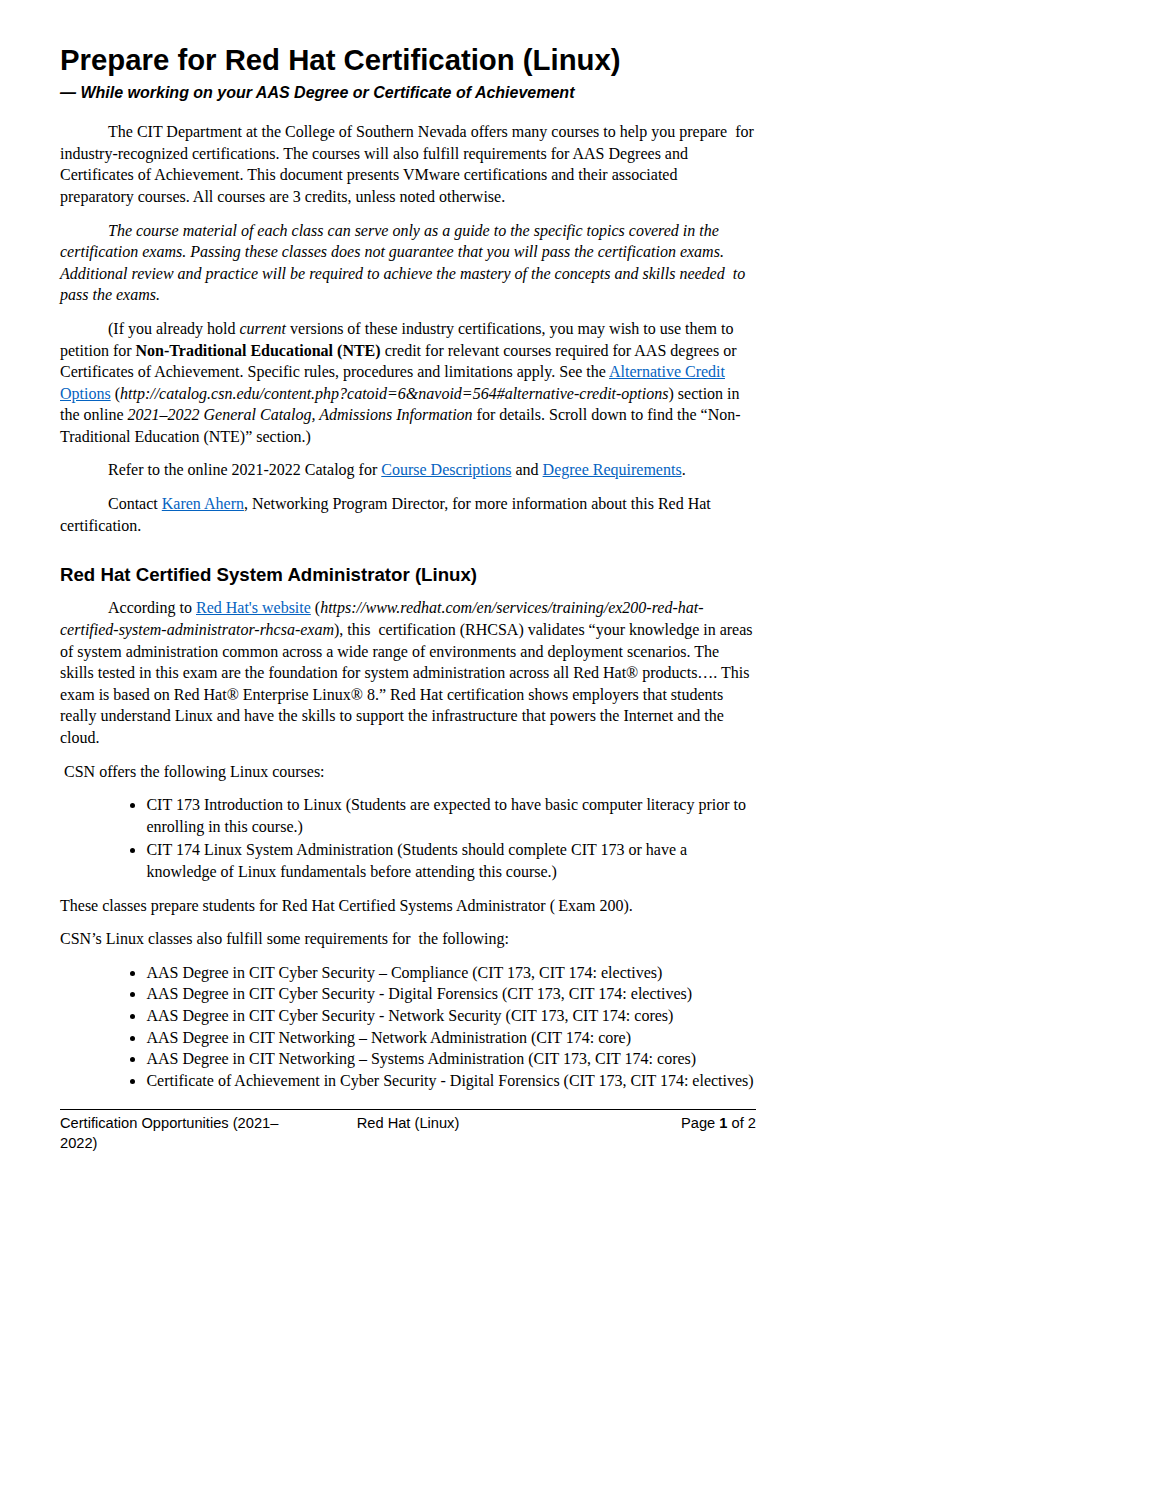Prepare for Red Hat Certification (Linux)
— While working on your AAS Degree or Certificate of Achievement
The CIT Department at the College of Southern Nevada offers many courses to help you prepare for industry-recognized certifications. The courses will also fulfill requirements for AAS Degrees and Certificates of Achievement. This document presents VMware certifications and their associated preparatory courses. All courses are 3 credits, unless noted otherwise.
The course material of each class can serve only as a guide to the specific topics covered in the certification exams. Passing these classes does not guarantee that you will pass the certification exams. Additional review and practice will be required to achieve the mastery of the concepts and skills needed to pass the exams.
(If you already hold current versions of these industry certifications, you may wish to use them to petition for Non-Traditional Educational (NTE) credit for relevant courses required for AAS degrees or Certificates of Achievement. Specific rules, procedures and limitations apply. See the Alternative Credit Options (http://catalog.csn.edu/content.php?catoid=6&navoid=564#alternative-credit-options) section in the online 2021–2022 General Catalog, Admissions Information for details. Scroll down to find the “Non-Traditional Education (NTE)” section.)
Refer to the online 2021-2022 Catalog for Course Descriptions and Degree Requirements.
Contact Karen Ahern, Networking Program Director, for more information about this Red Hat certification.
Red Hat Certified System Administrator (Linux)
According to Red Hat's website (https://www.redhat.com/en/services/training/ex200-red-hat-certified-system-administrator-rhcsa-exam), this certification (RHCSA) validates “your knowledge in areas of system administration common across a wide range of environments and deployment scenarios. The skills tested in this exam are the foundation for system administration across all Red Hat® products…. This exam is based on Red Hat® Enterprise Linux® 8.” Red Hat certification shows employers that students really understand Linux and have the skills to support the infrastructure that powers the Internet and the cloud.
CSN offers the following Linux courses:
CIT 173 Introduction to Linux (Students are expected to have basic computer literacy prior to enrolling in this course.)
CIT 174 Linux System Administration (Students should complete CIT 173 or have a knowledge of Linux fundamentals before attending this course.)
These classes prepare students for Red Hat Certified Systems Administrator ( Exam 200).
CSN’s Linux classes also fulfill some requirements for the following:
AAS Degree in CIT Cyber Security – Compliance (CIT 173, CIT 174: electives)
AAS Degree in CIT Cyber Security - Digital Forensics (CIT 173, CIT 174: electives)
AAS Degree in CIT Cyber Security - Network Security (CIT 173, CIT 174: cores)
AAS Degree in CIT Networking – Network Administration (CIT 174: core)
AAS Degree in CIT Networking – Systems Administration (CIT 173, CIT 174: cores)
Certificate of Achievement in Cyber Security - Digital Forensics (CIT 173, CIT 174: electives)
Certification Opportunities (2021–2022) Red Hat (Linux) Page 1 of 2